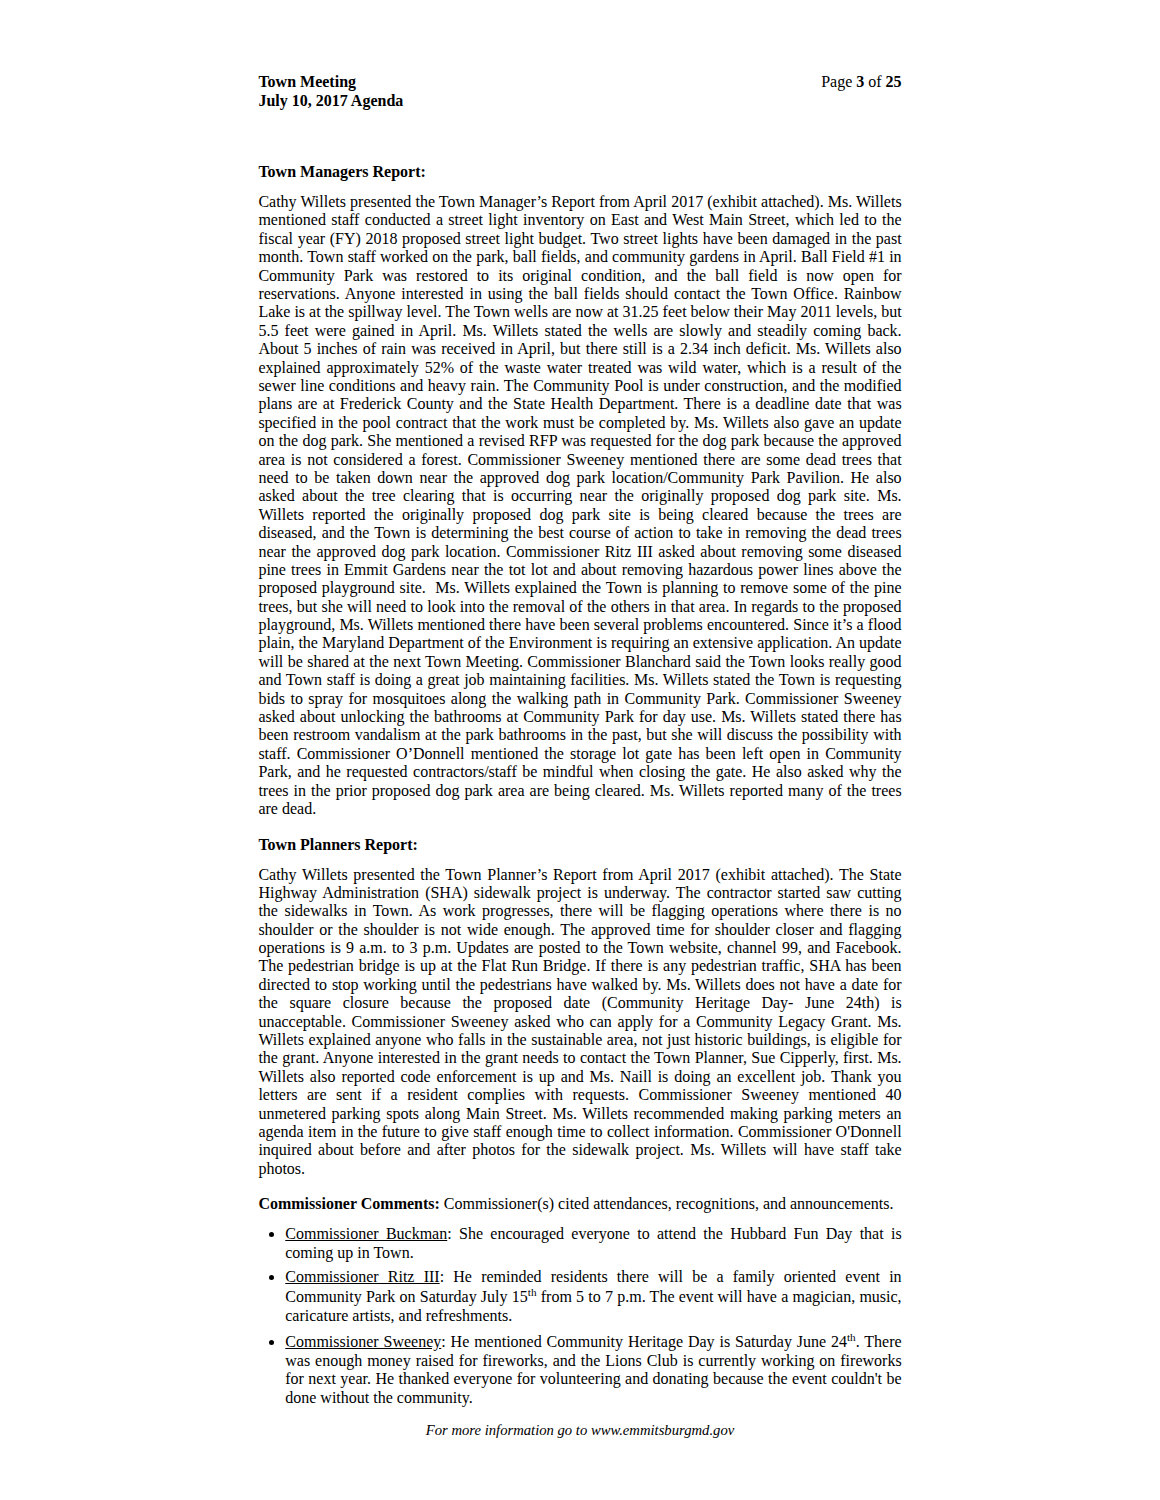Town Meeting
July 10, 2017 Agenda
Page 3 of 25
Town Managers Report:
Cathy Willets presented the Town Manager’s Report from April 2017 (exhibit attached). Ms. Willets mentioned staff conducted a street light inventory on East and West Main Street, which led to the fiscal year (FY) 2018 proposed street light budget. Two street lights have been damaged in the past month. Town staff worked on the park, ball fields, and community gardens in April. Ball Field #1 in Community Park was restored to its original condition, and the ball field is now open for reservations. Anyone interested in using the ball fields should contact the Town Office. Rainbow Lake is at the spillway level. The Town wells are now at 31.25 feet below their May 2011 levels, but 5.5 feet were gained in April. Ms. Willets stated the wells are slowly and steadily coming back. About 5 inches of rain was received in April, but there still is a 2.34 inch deficit. Ms. Willets also explained approximately 52% of the waste water treated was wild water, which is a result of the sewer line conditions and heavy rain. The Community Pool is under construction, and the modified plans are at Frederick County and the State Health Department. There is a deadline date that was specified in the pool contract that the work must be completed by. Ms. Willets also gave an update on the dog park. She mentioned a revised RFP was requested for the dog park because the approved area is not considered a forest. Commissioner Sweeney mentioned there are some dead trees that need to be taken down near the approved dog park location/Community Park Pavilion. He also asked about the tree clearing that is occurring near the originally proposed dog park site. Ms. Willets reported the originally proposed dog park site is being cleared because the trees are diseased, and the Town is determining the best course of action to take in removing the dead trees near the approved dog park location. Commissioner Ritz III asked about removing some diseased pine trees in Emmit Gardens near the tot lot and about removing hazardous power lines above the proposed playground site. Ms. Willets explained the Town is planning to remove some of the pine trees, but she will need to look into the removal of the others in that area. In regards to the proposed playground, Ms. Willets mentioned there have been several problems encountered. Since it’s a flood plain, the Maryland Department of the Environment is requiring an extensive application. An update will be shared at the next Town Meeting. Commissioner Blanchard said the Town looks really good and Town staff is doing a great job maintaining facilities. Ms. Willets stated the Town is requesting bids to spray for mosquitoes along the walking path in Community Park. Commissioner Sweeney asked about unlocking the bathrooms at Community Park for day use. Ms. Willets stated there has been restroom vandalism at the park bathrooms in the past, but she will discuss the possibility with staff. Commissioner O’Donnell mentioned the storage lot gate has been left open in Community Park, and he requested contractors/staff be mindful when closing the gate. He also asked why the trees in the prior proposed dog park area are being cleared. Ms. Willets reported many of the trees are dead.
Town Planners Report:
Cathy Willets presented the Town Planner’s Report from April 2017 (exhibit attached). The State Highway Administration (SHA) sidewalk project is underway. The contractor started saw cutting the sidewalks in Town. As work progresses, there will be flagging operations where there is no shoulder or the shoulder is not wide enough. The approved time for shoulder closer and flagging operations is 9 a.m. to 3 p.m. Updates are posted to the Town website, channel 99, and Facebook. The pedestrian bridge is up at the Flat Run Bridge. If there is any pedestrian traffic, SHA has been directed to stop working until the pedestrians have walked by. Ms. Willets does not have a date for the square closure because the proposed date (Community Heritage Day- June 24th) is unacceptable. Commissioner Sweeney asked who can apply for a Community Legacy Grant. Ms. Willets explained anyone who falls in the sustainable area, not just historic buildings, is eligible for the grant. Anyone interested in the grant needs to contact the Town Planner, Sue Cipperly, first. Ms. Willets also reported code enforcement is up and Ms. Naill is doing an excellent job. Thank you letters are sent if a resident complies with requests. Commissioner Sweeney mentioned 40 unmetered parking spots along Main Street. Ms. Willets recommended making parking meters an agenda item in the future to give staff enough time to collect information. Commissioner O'Donnell inquired about before and after photos for the sidewalk project. Ms. Willets will have staff take photos.
Commissioner Comments: Commissioner(s) cited attendances, recognitions, and announcements.
Commissioner Buckman: She encouraged everyone to attend the Hubbard Fun Day that is coming up in Town.
Commissioner Ritz III: He reminded residents there will be a family oriented event in Community Park on Saturday July 15th from 5 to 7 p.m. The event will have a magician, music, caricature artists, and refreshments.
Commissioner Sweeney: He mentioned Community Heritage Day is Saturday June 24th. There was enough money raised for fireworks, and the Lions Club is currently working on fireworks for next year. He thanked everyone for volunteering and donating because the event couldn't be done without the community.
For more information go to www.emmitsburgmd.gov